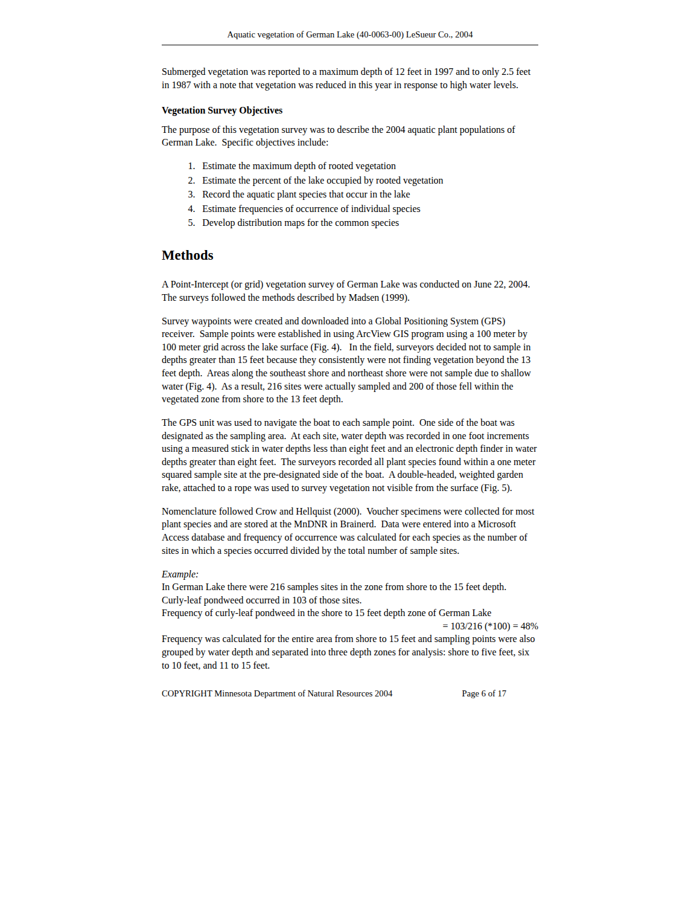Aquatic vegetation of German Lake (40-0063-00) LeSueur Co., 2004
Submerged vegetation was reported to a maximum depth of 12 feet in 1997 and to only 2.5 feet in 1987 with a note that vegetation was reduced in this year in response to high water levels.
Vegetation Survey Objectives
The purpose of this vegetation survey was to describe the 2004 aquatic plant populations of German Lake. Specific objectives include:
Estimate the maximum depth of rooted vegetation
Estimate the percent of the lake occupied by rooted vegetation
Record the aquatic plant species that occur in the lake
Estimate frequencies of occurrence of individual species
Develop distribution maps for the common species
Methods
A Point-Intercept (or grid) vegetation survey of German Lake was conducted on June 22, 2004. The surveys followed the methods described by Madsen (1999).
Survey waypoints were created and downloaded into a Global Positioning System (GPS) receiver. Sample points were established in using ArcView GIS program using a 100 meter by 100 meter grid across the lake surface (Fig. 4). In the field, surveyors decided not to sample in depths greater than 15 feet because they consistently were not finding vegetation beyond the 13 feet depth. Areas along the southeast shore and northeast shore were not sample due to shallow water (Fig. 4). As a result, 216 sites were actually sampled and 200 of those fell within the vegetated zone from shore to the 13 feet depth.
The GPS unit was used to navigate the boat to each sample point. One side of the boat was designated as the sampling area. At each site, water depth was recorded in one foot increments using a measured stick in water depths less than eight feet and an electronic depth finder in water depths greater than eight feet. The surveyors recorded all plant species found within a one meter squared sample site at the pre-designated side of the boat. A double-headed, weighted garden rake, attached to a rope was used to survey vegetation not visible from the surface (Fig. 5).
Nomenclature followed Crow and Hellquist (2000). Voucher specimens were collected for most plant species and are stored at the MnDNR in Brainerd. Data were entered into a Microsoft Access database and frequency of occurrence was calculated for each species as the number of sites in which a species occurred divided by the total number of sample sites.
Example:
In German Lake there were 216 samples sites in the zone from shore to the 15 feet depth.
Curly-leaf pondweed occurred in 103 of those sites.
Frequency of curly-leaf pondweed in the shore to 15 feet depth zone of German Lake
= 103/216 (*100) = 48%
Frequency was calculated for the entire area from shore to 15 feet and sampling points were also grouped by water depth and separated into three depth zones for analysis: shore to five feet, six to 10 feet, and 11 to 15 feet.
COPYRIGHT Minnesota Department of Natural Resources 2004 Page 6 of 17